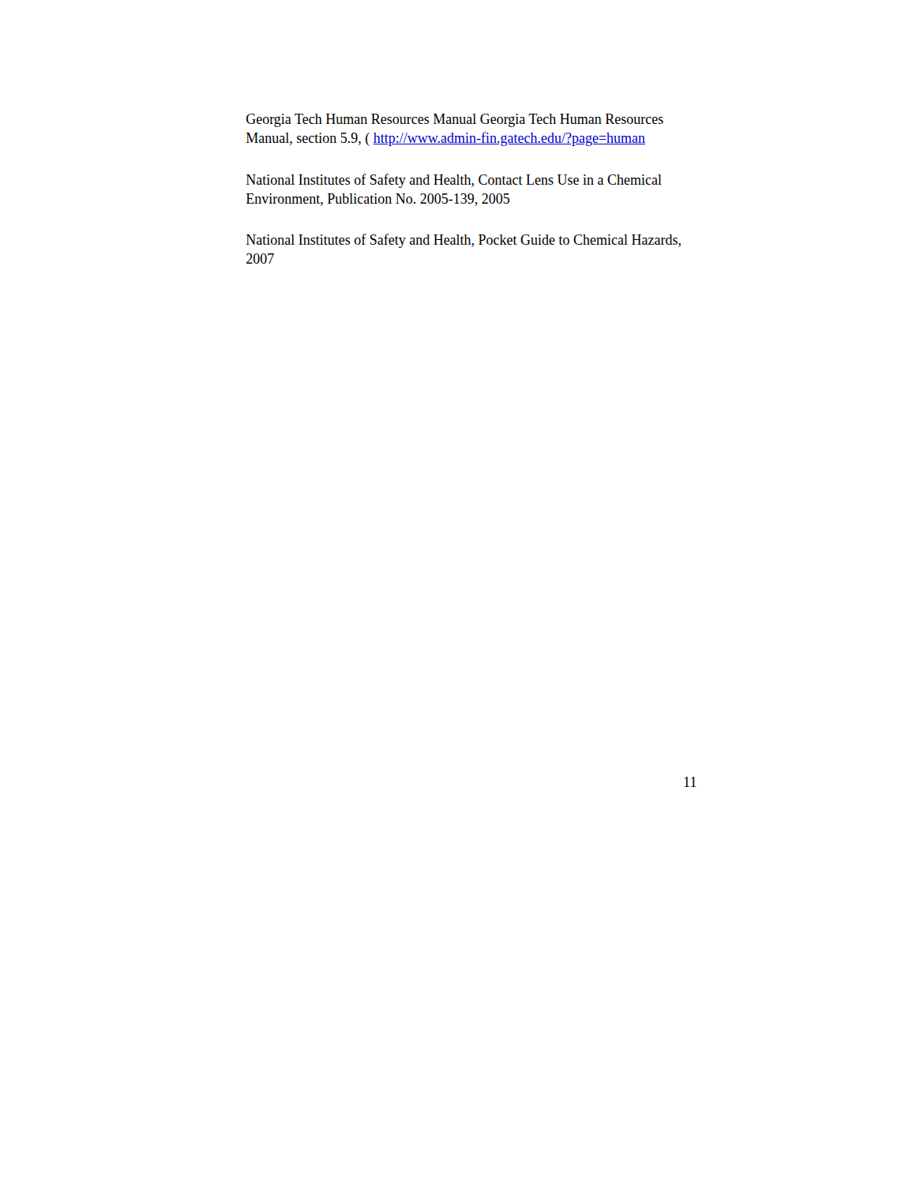Georgia Tech Human Resources Manual Georgia Tech Human Resources Manual, section 5.9, ( http://www.admin-fin.gatech.edu/?page=human
National Institutes of Safety and Health, Contact Lens Use in a Chemical Environment, Publication No. 2005-139, 2005
National Institutes of Safety and Health, Pocket Guide to Chemical Hazards, 2007
11